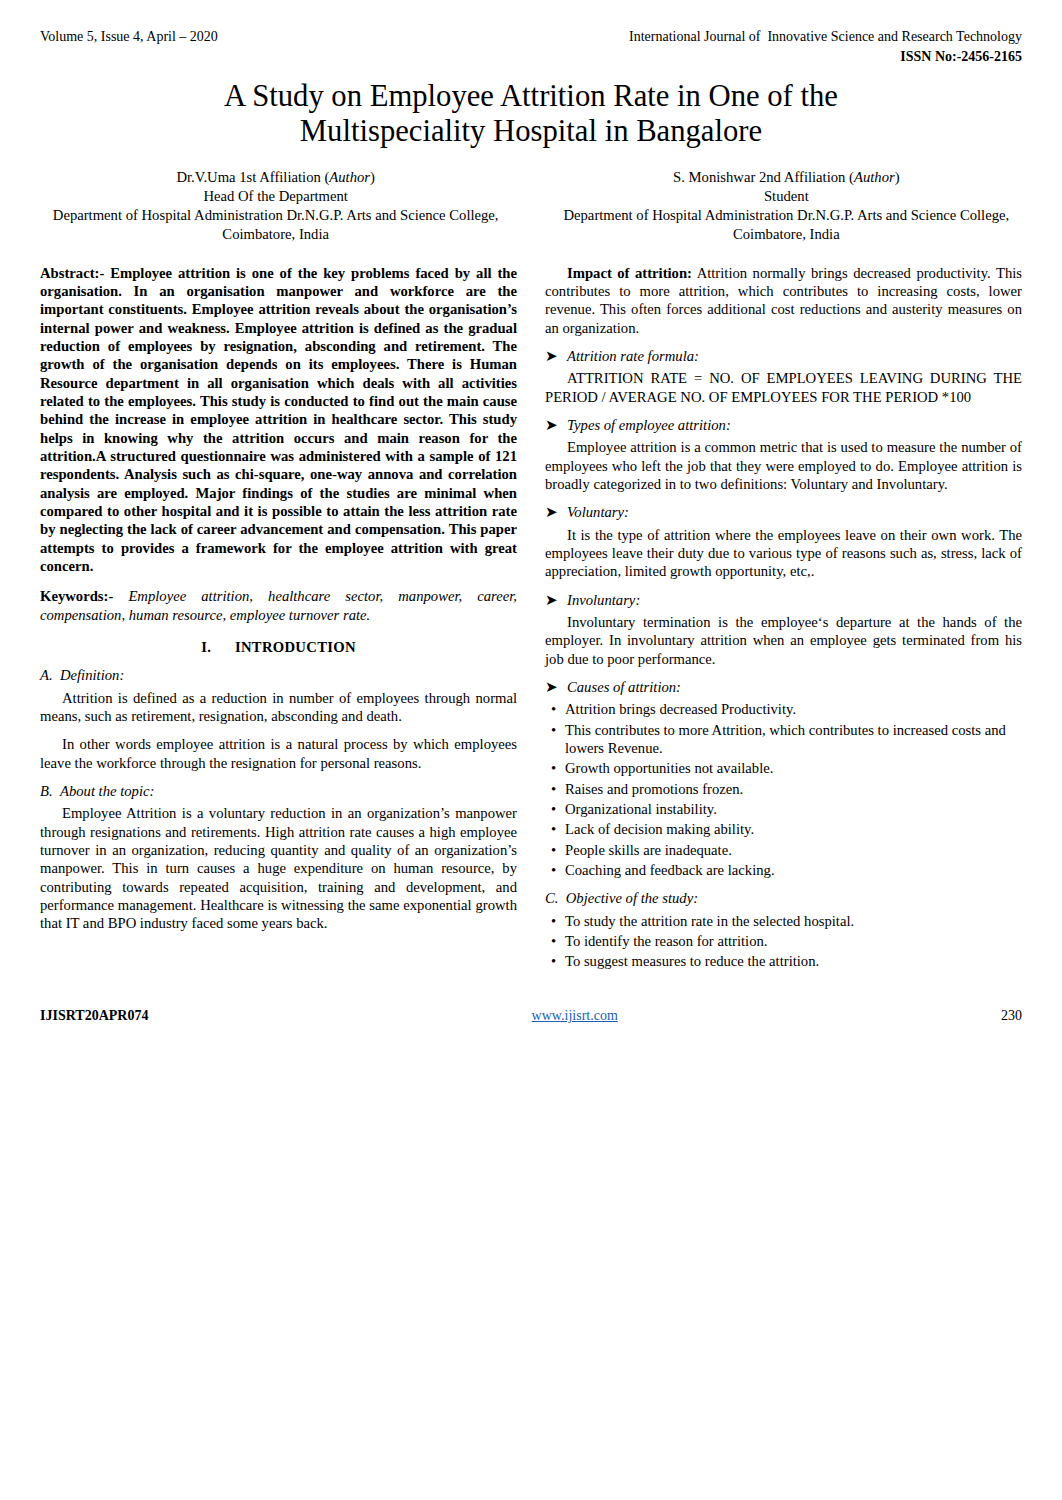Volume 5, Issue 4, April – 2020
International Journal of Innovative Science and Research Technology
ISSN No:-2456-2165
A Study on Employee Attrition Rate in One of the
Multispeciality Hospital in Bangalore
Dr.V.Uma 1st Affiliation (Author)
Head Of the Department
Department of Hospital Administration Dr.N.G.P. Arts and Science College, Coimbatore, India
S. Monishwar 2nd Affiliation (Author)
Student
Department of Hospital Administration Dr.N.G.P. Arts and Science College, Coimbatore, India
Abstract:- Employee attrition is one of the key problems faced by all the organisation. In an organisation manpower and workforce are the important constituents. Employee attrition reveals about the organisation’s internal power and weakness. Employee attrition is defined as the gradual reduction of employees by resignation, absconding and retirement. The growth of the organisation depends on its employees. There is Human Resource department in all organisation which deals with all activities related to the employees. This study is conducted to find out the main cause behind the increase in employee attrition in healthcare sector. This study helps in knowing why the attrition occurs and main reason for the attrition.A structured questionnaire was administered with a sample of 121 respondents. Analysis such as chi-square, one-way annova and correlation analysis are employed. Major findings of the studies are minimal when compared to other hospital and it is possible to attain the less attrition rate by neglecting the lack of career advancement and compensation. This paper attempts to provides a framework for the employee attrition with great concern.
Keywords:- Employee attrition, healthcare sector, manpower, career, compensation, human resource, employee turnover rate.
I. INTRODUCTION
A. Definition:
Attrition is defined as a reduction in number of employees through normal means, such as retirement, resignation, absconding and death.
In other words employee attrition is a natural process by which employees leave the workforce through the resignation for personal reasons.
B. About the topic:
Employee Attrition is a voluntary reduction in an organization’s manpower through resignations and retirements. High attrition rate causes a high employee turnover in an organization, reducing quantity and quality of an organization’s manpower. This in turn causes a huge expenditure on human resource, by contributing towards repeated acquisition, training and development, and performance management. Healthcare is witnessing the same exponential growth that IT and BPO industry faced some years back.
Impact of attrition: Attrition normally brings decreased productivity. This contributes to more attrition, which contributes to increasing costs, lower revenue. This often forces additional cost reductions and austerity measures on an organization.
➤
Attrition rate formula:
ATTRITION RATE = NO. OF EMPLOYEES LEAVING DURING THE PERIOD / AVERAGE NO. OF EMPLOYEES FOR THE PERIOD *100
➤
Types of employee attrition:
Employee attrition is a common metric that is used to measure the number of employees who left the job that they were employed to do. Employee attrition is broadly categorized in to two definitions: Voluntary and Involuntary.
➤
Voluntary:
It is the type of attrition where the employees leave on their own work. The employees leave their duty due to various type of reasons such as, stress, lack of appreciation, limited growth opportunity, etc,.
➤
Involuntary:
Involuntary termination is the employee‘s departure at the hands of the employer. In involuntary attrition when an employee gets terminated from his job due to poor performance.
➤
Causes of attrition:
Attrition brings decreased Productivity.
This contributes to more Attrition, which contributes to increased costs and lowers Revenue.
Growth opportunities not available.
Raises and promotions frozen.
Organizational instability.
Lack of decision making ability.
People skills are inadequate.
Coaching and feedback are lacking.
C. Objective of the study:
To study the attrition rate in the selected hospital.
To identify the reason for attrition.
To suggest measures to reduce the attrition.
IJISRT20APR074
www.ijisrt.com
230